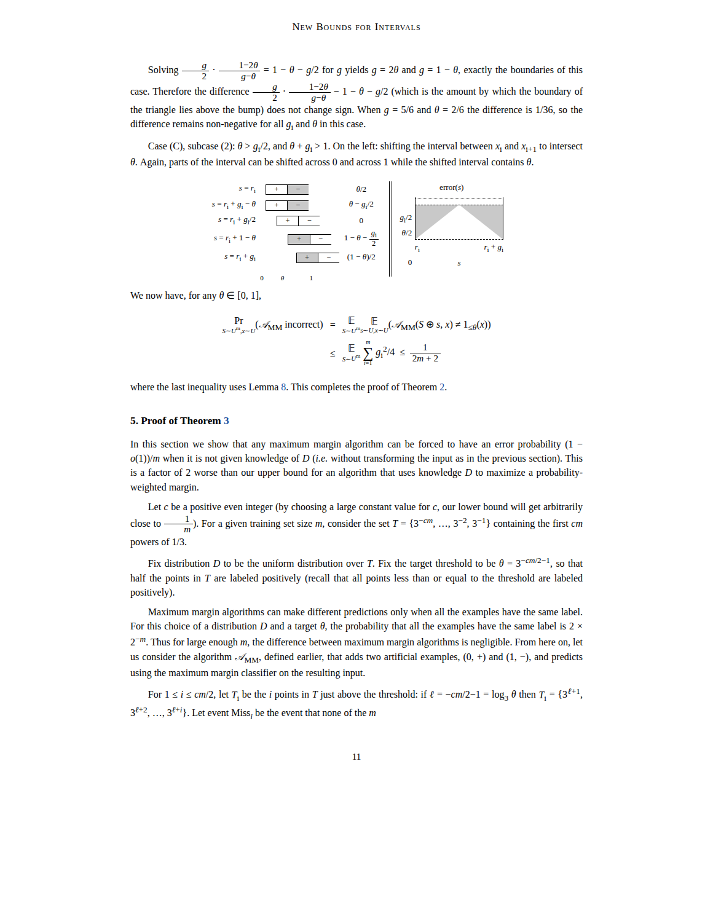New Bounds for Intervals
Solving g 2 · 1−2θ g−θ = 1 − θ − g/2 for g yields g = 2θ and g = 1 − θ, exactly the boundaries of this case. Therefore the difference g 2 · 1−2θ g−θ − 1 − θ − g/2 (which is the amount by which the boundary of the triangle lies above the bump) does not change sign. When g = 5/6 and θ = 2/6 the difference is 1/36, so the difference remains non-negative for all gi and θ in this case.
Case (C), subcase (2): θ > gi/2, and θ + gi > 1. On the left: shifting the interval between xi and xi+1 to intersect θ. Again, parts of the interval can be shifted across 0 and across 1 while the shifted interval contains θ.
| s = r i | + − | θ /2 |
| s = r i + g i − θ | + − | θ − g i /2 |
| s = r i + g i /2 | + − | 0 |
| s = r i + 1 − θ | + − | 1 − θ − g i 2 |
| s = r i + g i | + − | (1 − θ )/2 |
| | 0 θ 1 | |
error(s)
gi/2
θ/2
0
ri ri + gi
s
We now have, for any θ ∈ [0, 1],
| Pr S ∼ U m , x ∼ U ( 𝒜 MM incorrect ) | = | 𝔼 S ∼ U m 𝔼 s ∼ U , x ∼ U ( 𝒜 MM ( S ⊕ s , x ) ≠ 1 ≤ θ ( x )) |
| | ≤ | 𝔼 S ∼ U m m ∑ i =1 g i 2 /4 ≤ 1 2 m + 2 |
where the last inequality uses Lemma 8. This completes the proof of Theorem 2.
5. Proof of Theorem 3
In this section we show that any maximum margin algorithm can be forced to have an error probability (1 − o(1))/m when it is not given knowledge of D (i.e. without transforming the input as in the previous section). This is a factor of 2 worse than our upper bound for an algorithm that uses knowledge D to maximize a probability-weighted margin.
Let c be a positive even integer (by choosing a large constant value for c, our lower bound will get arbitrarily close to 1 m). For a given training set size m, consider the set T = {3−cm, …, 3−2, 3−1} containing the first cm powers of 1/3.
Fix distribution D to be the uniform distribution over T. Fix the target threshold to be θ = 3−cm/2−1, so that half the points in T are labeled positively (recall that all points less than or equal to the threshold are labeled positively).
Maximum margin algorithms can make different predictions only when all the examples have the same label. For this choice of a distribution D and a target θ, the probability that all the examples have the same label is 2 × 2−m. Thus for large enough m, the difference between maximum margin algorithms is negligible. From here on, let us consider the algorithm 𝒜MM, defined earlier, that adds two artificial examples, (0, +) and (1, −), and predicts using the maximum margin classifier on the resulting input.
For 1 ≤ i ≤ cm/2, let Ti be the i points in T just above the threshold: if ℓ = −cm/2−1 = log3 θ then Ti = {3ℓ+1, 3ℓ+2, …, 3ℓ+i}. Let event Missi be the event that none of the m
11